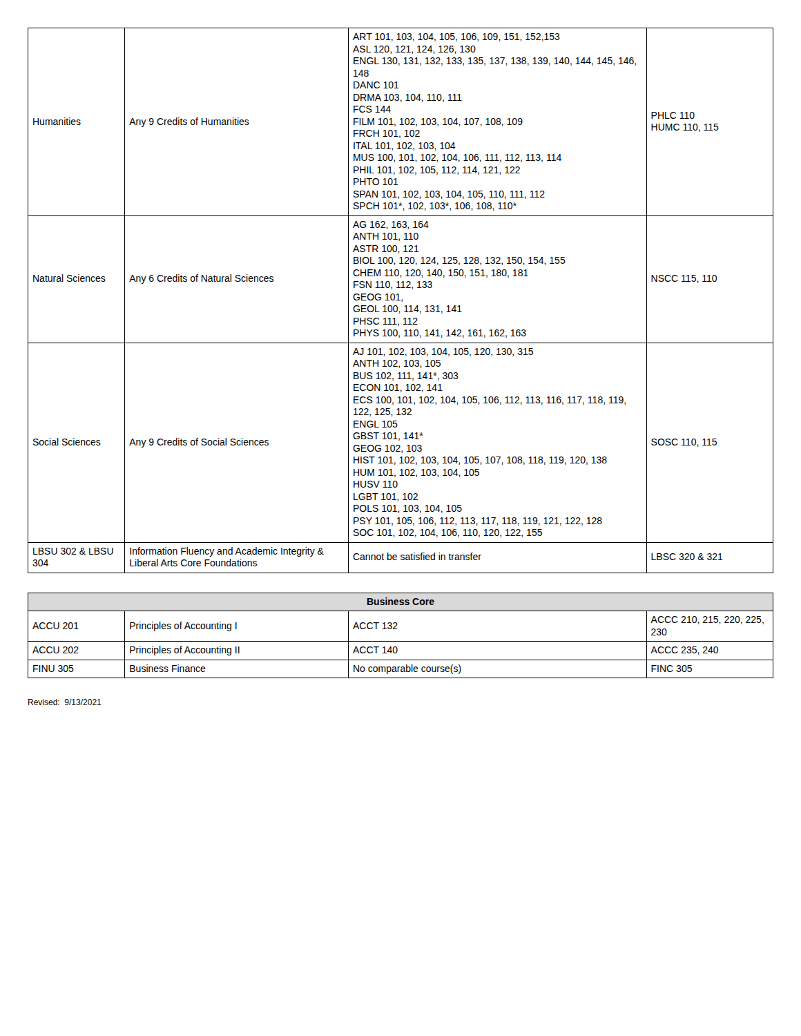| Humanities | Any 9 Credits of Humanities | ART 101, 103, 104, 105, 106, 109, 151, 152,153 ASL 120, 121, 124, 126, 130 ENGL 130, 131, 132, 133, 135, 137, 138, 139, 140, 144, 145, 146, 148 DANC 101 DRMA 103, 104, 110, 111 FCS 144 FILM 101, 102, 103, 104, 107, 108, 109 FRCH 101, 102 ITAL 101, 102, 103, 104 MUS 100, 101, 102, 104, 106, 111, 112, 113, 114 PHIL 101, 102, 105, 112, 114, 121, 122 PHTO 101 SPAN 101, 102, 103, 104, 105, 110, 111, 112 SPCH 101*, 102, 103*, 106, 108, 110* | PHLC 110 HUMC 110, 115 |
| Natural Sciences | Any 6 Credits of Natural Sciences | AG 162, 163, 164 ANTH 101, 110 ASTR 100, 121 BIOL 100, 120, 124, 125, 128, 132, 150, 154, 155 CHEM 110, 120, 140, 150, 151, 180, 181 FSN 110, 112, 133 GEOG 101, GEOL 100, 114, 131, 141 PHSC 111, 112 PHYS 100, 110, 141, 142, 161, 162, 163 | NSCC 115, 110 |
| Social Sciences | Any 9 Credits of Social Sciences | AJ 101, 102, 103, 104, 105, 120, 130, 315 ANTH 102, 103, 105 BUS 102, 111, 141*, 303 ECON 101, 102, 141 ECS 100, 101, 102, 104, 105, 106, 112, 113, 116, 117, 118, 119, 122, 125, 132 ENGL 105 GBST 101, 141* GEOG 102, 103 HIST 101, 102, 103, 104, 105, 107, 108, 118, 119, 120, 138 HUM 101, 102, 103, 104, 105 HUSV 110 LGBT 101, 102 POLS 101, 103, 104, 105 PSY 101, 105, 106, 112, 113, 117, 118, 119, 121, 122, 128 SOC 101, 102, 104, 106, 110, 120, 122, 155 | SOSC 110, 115 |
| LBSU 302 & LBSU 304 | Information Fluency and Academic Integrity & Liberal Arts Core Foundations | Cannot be satisfied in transfer | LBSC 320 & 321 |
| Business Core |
| ACCU 201 | Principles of Accounting I | ACCT 132 | ACCC 210, 215, 220, 225, 230 |
| ACCU 202 | Principles of Accounting II | ACCT 140 | ACCC 235, 240 |
| FINU 305 | Business Finance | No comparable course(s) | FINC 305 |
Revised: 9/13/2021